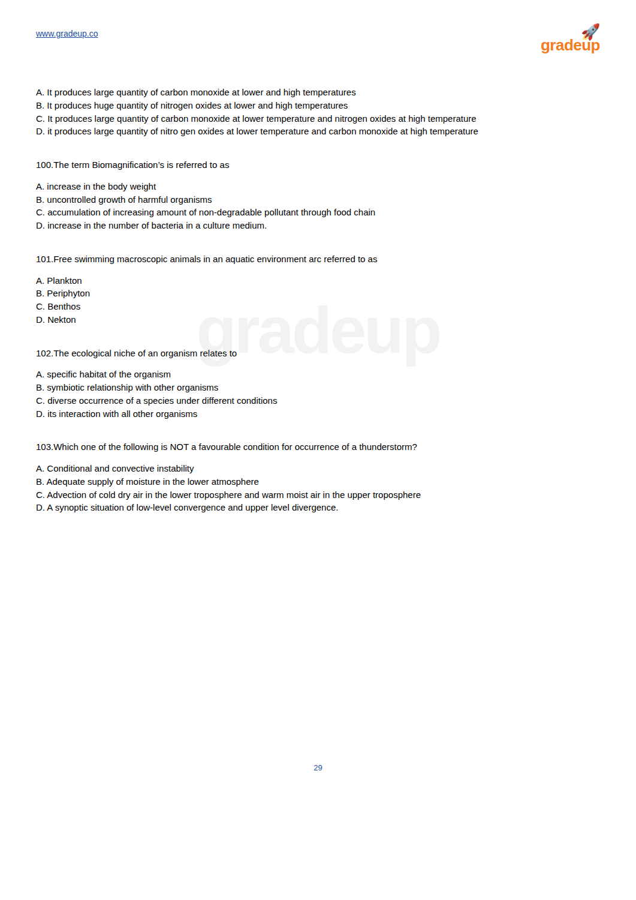www.gradeup.co
🚀 gradeup
gradeup
A. It produces large quantity of carbon monoxide at lower and high temperatures
B. It produces huge quantity of nitrogen oxides at lower and high temperatures
C. It produces large quantity of carbon monoxide at lower temperature and nitrogen oxides at high temperature
D. it produces large quantity of nitro gen oxides at lower temperature and carbon monoxide at high temperature
100.The term Biomagnification’s is referred to as
A. increase in the body weight
B. uncontrolled growth of harmful organisms
C. accumulation of increasing amount of non-degradable pollutant through food chain
D. increase in the number of bacteria in a culture medium.
101.Free swimming macroscopic animals in an aquatic environment arc referred to as
A. Plankton
B. Periphyton
C. Benthos
D. Nekton
102.The ecological niche of an organism relates to
A. specific habitat of the organism
B. symbiotic relationship with other organisms
C. diverse occurrence of a species under different conditions
D. its interaction with all other organisms
103.Which one of the following is NOT a favourable condition for occurrence of a thunderstorm?
A. Conditional and convective instability
B. Adequate supply of moisture in the lower atmosphere
C. Advection of cold dry air in the lower troposphere and warm moist air in the upper troposphere
D. A synoptic situation of low-level convergence and upper level divergence.
29